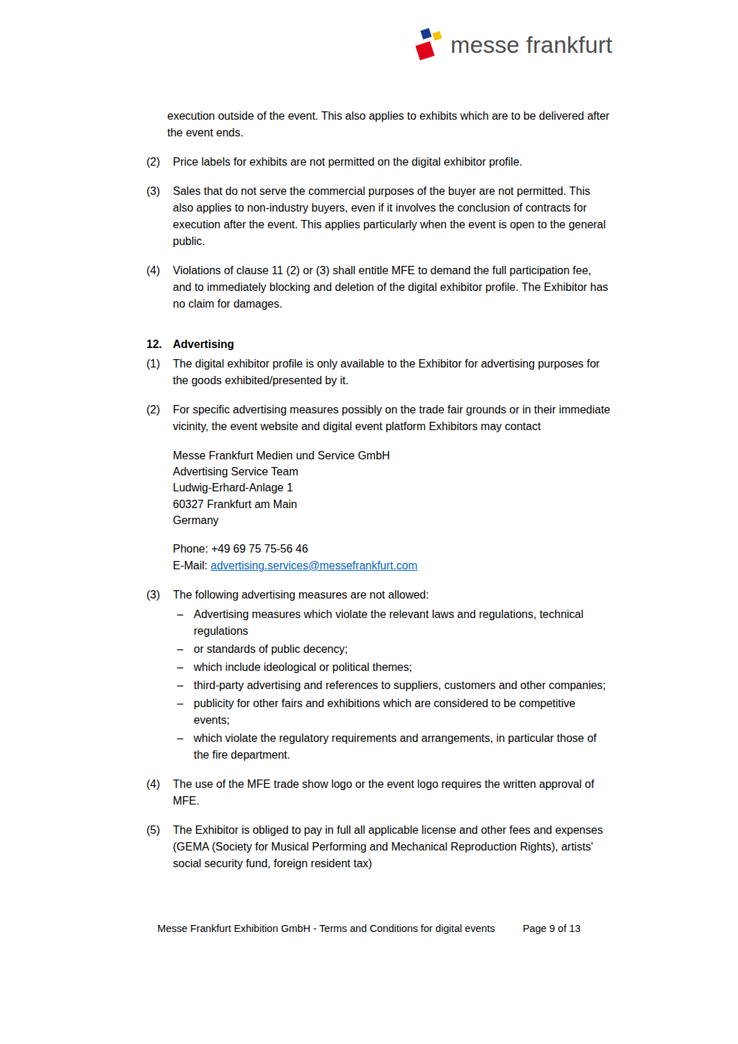messe frankfurt
execution outside of the event. This also applies to exhibits which are to be delivered after the event ends.
(2) Price labels for exhibits are not permitted on the digital exhibitor profile.
(3) Sales that do not serve the commercial purposes of the buyer are not permitted. This also applies to non-industry buyers, even if it involves the conclusion of contracts for execution after the event. This applies particularly when the event is open to the general public.
(4) Violations of clause 11 (2) or (3) shall entitle MFE to demand the full participation fee, and to immediately blocking and deletion of the digital exhibitor profile. The Exhibitor has no claim for damages.
12. Advertising
(1) The digital exhibitor profile is only available to the Exhibitor for advertising purposes for the goods exhibited/presented by it.
(2) For specific advertising measures possibly on the trade fair grounds or in their immediate vicinity, the event website and digital event platform Exhibitors may contact
Messe Frankfurt Medien und Service GmbH
Advertising Service Team
Ludwig-Erhard-Anlage 1
60327 Frankfurt am Main
Germany
Phone: +49 69 75 75-56 46
E-Mail: advertising.services@messefrankfurt.com
(3) The following advertising measures are not allowed:
Advertising measures which violate the relevant laws and regulations, technical regulations
or standards of public decency;
which include ideological or political themes;
third-party advertising and references to suppliers, customers and other companies;
publicity for other fairs and exhibitions which are considered to be competitive events;
which violate the regulatory requirements and arrangements, in particular those of the fire department.
(4) The use of the MFE trade show logo or the event logo requires the written approval of MFE.
(5) The Exhibitor is obliged to pay in full all applicable license and other fees and expenses (GEMA (Society for Musical Performing and Mechanical Reproduction Rights), artists' social security fund, foreign resident tax)
Messe Frankfurt Exhibition GmbH - Terms and Conditions for digital eventsPage 9 of 13